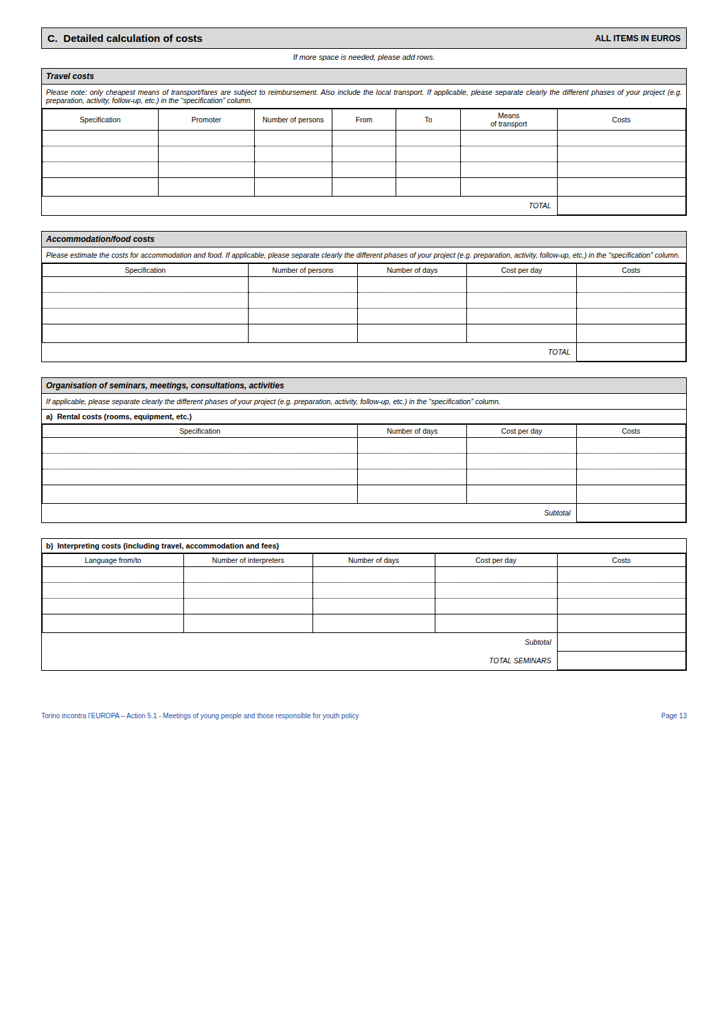C. Detailed calculation of costs ALL ITEMS IN EUROS
If more space is needed, please add rows.
Travel costs
Please note: only cheapest means of transport/fares are subject to reimbursement. Also include the local transport. If applicable, please separate clearly the different phases of your project (e.g. preparation, activity, follow-up, etc.) in the “specification” column.
| Specification | Promoter | Number of persons | From | To | Means of transport | Costs |
| --- | --- | --- | --- | --- | --- | --- |
| TOTAL | |
Accommodation/food costs
Please estimate the costs for accommodation and food. If applicable, please separate clearly the different phases of your project (e.g. preparation, activity, follow-up, etc.) in the “specification” column.
| Specification | Number of persons | Number of days | Cost per day | Costs |
| --- | --- | --- | --- | --- |
| TOTAL | |
Organisation of seminars, meetings, consultations, activities
If applicable, please separate clearly the different phases of your project (e.g. preparation, activity, follow-up, etc.) in the “specification” column.
a) Rental costs (rooms, equipment, etc.)
| Specification | Number of days | Cost per day | Costs |
| --- | --- | --- | --- |
| Subtotal | |
b) Interpreting costs (including travel, accommodation and fees)
| Language from/to | Number of interpreters | Number of days | Cost per day | Costs |
| --- | --- | --- | --- | --- |
| Subtotal | |
| TOTAL SEMINARS | |
Torino incontra l'EUROPA – Action 5.1 - Meetings of young people and those responsible for youth policy Page 13